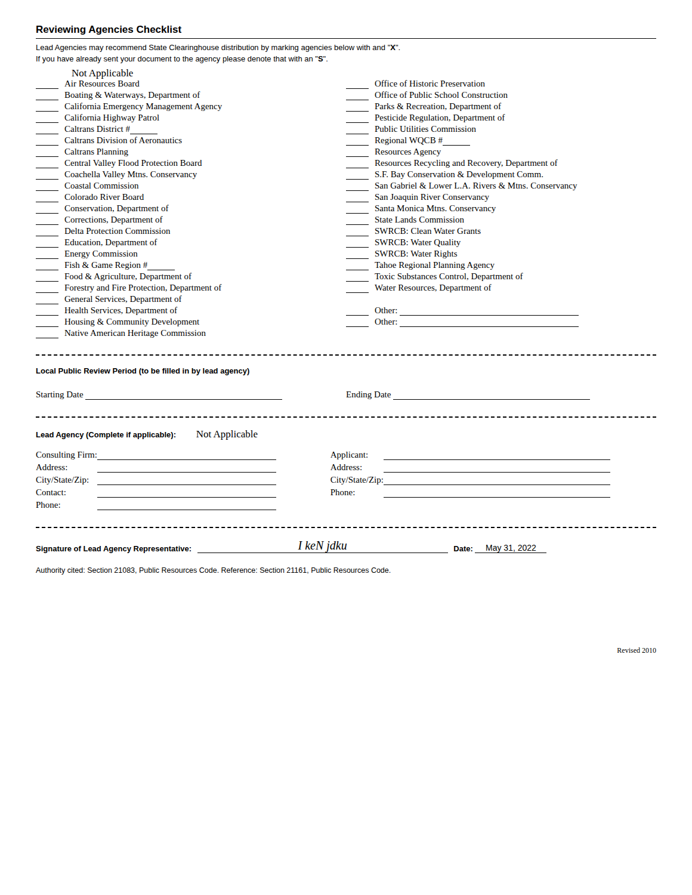Reviewing Agencies Checklist
Lead Agencies may recommend State Clearinghouse distribution by marking agencies below with and "X".
If you have already sent your document to the agency please denote that with an "S".
Not Applicable
| Air Resources Board | Office of Historic Preservation |
| Boating & Waterways, Department of | Office of Public School Construction |
| California Emergency Management Agency | Parks & Recreation, Department of |
| California Highway Patrol | Pesticide Regulation, Department of |
| Caltrans District # | Public Utilities Commission |
| Caltrans Division of Aeronautics | Regional WQCB # |
| Caltrans Planning | Resources Agency |
| Central Valley Flood Protection Board | Resources Recycling and Recovery, Department of |
| Coachella Valley Mtns. Conservancy | S.F. Bay Conservation & Development Comm. |
| Coastal Commission | San Gabriel & Lower L.A. Rivers & Mtns. Conservancy |
| Colorado River Board | San Joaquin River Conservancy |
| Conservation, Department of | Santa Monica Mtns. Conservancy |
| Corrections, Department of | State Lands Commission |
| Delta Protection Commission | SWRCB: Clean Water Grants |
| Education, Department of | SWRCB: Water Quality |
| Energy Commission | SWRCB: Water Rights |
| Fish & Game Region # | Tahoe Regional Planning Agency |
| Food & Agriculture, Department of | Toxic Substances Control, Department of |
| Forestry and Fire Protection, Department of | Water Resources, Department of |
| General Services, Department of | |
| Health Services, Department of | Other: |
| Housing & Community Development | Other: |
| Native American Heritage Commission | |
Local Public Review Period (to be filled in by lead agency)
| Starting Date | Ending Date |
Lead Agency (Complete if applicable): Not Applicable
| Consulting Firm: | | Applicant: | |
| Address: | | Address: | |
| City/State/Zip: | | City/State/Zip: | |
| Contact: | | Phone: | |
| Phone: | | | |
Signature of Lead Agency Representative: I keN jdku Date: May 31, 2022
Authority cited: Section 21083, Public Resources Code. Reference: Section 21161, Public Resources Code.
Revised 2010